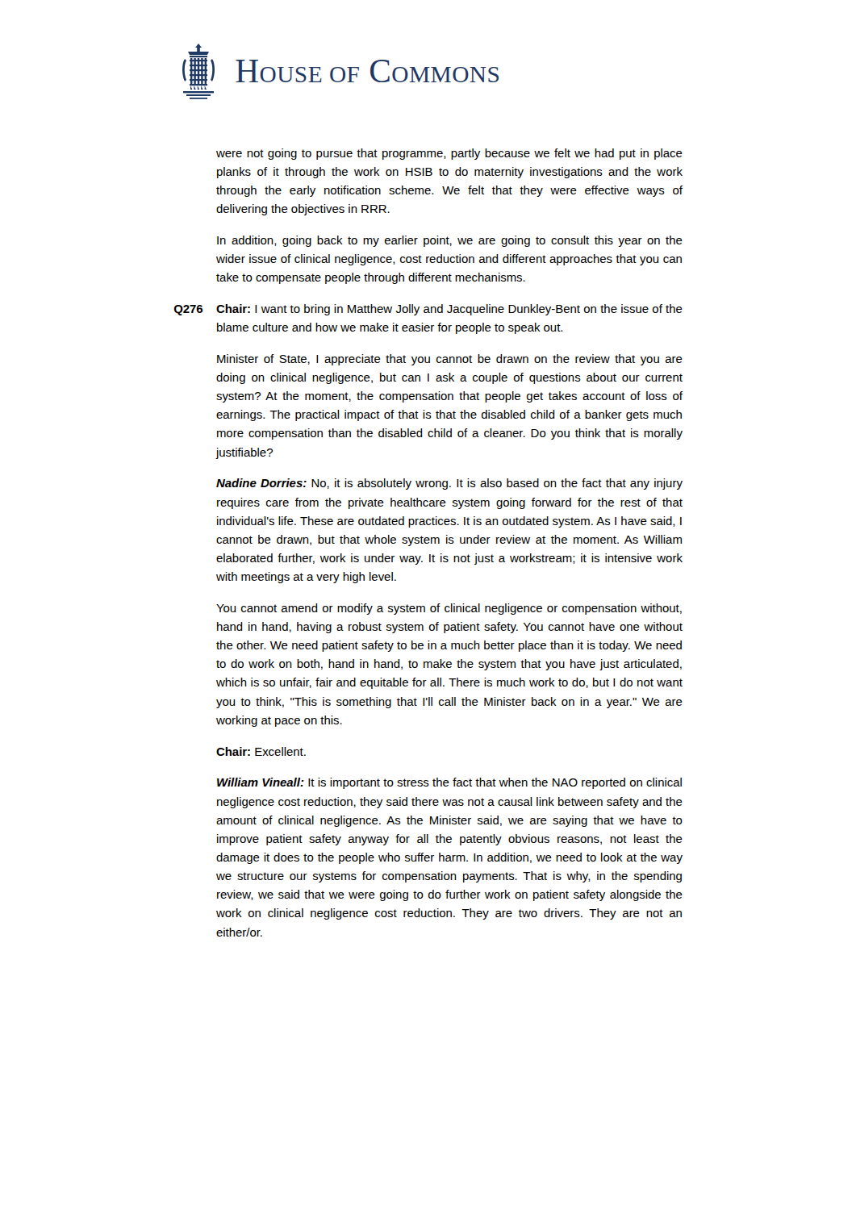HOUSE OF COMMONS
were not going to pursue that programme, partly because we felt we had put in place planks of it through the work on HSIB to do maternity investigations and the work through the early notification scheme. We felt that they were effective ways of delivering the objectives in RRR.
In addition, going back to my earlier point, we are going to consult this year on the wider issue of clinical negligence, cost reduction and different approaches that you can take to compensate people through different mechanisms.
Q276
Chair: I want to bring in Matthew Jolly and Jacqueline Dunkley-Bent on the issue of the blame culture and how we make it easier for people to speak out.
Minister of State, I appreciate that you cannot be drawn on the review that you are doing on clinical negligence, but can I ask a couple of questions about our current system? At the moment, the compensation that people get takes account of loss of earnings. The practical impact of that is that the disabled child of a banker gets much more compensation than the disabled child of a cleaner. Do you think that is morally justifiable?
Nadine Dorries: No, it is absolutely wrong. It is also based on the fact that any injury requires care from the private healthcare system going forward for the rest of that individual's life. These are outdated practices. It is an outdated system. As I have said, I cannot be drawn, but that whole system is under review at the moment. As William elaborated further, work is under way. It is not just a workstream; it is intensive work with meetings at a very high level.
You cannot amend or modify a system of clinical negligence or compensation without, hand in hand, having a robust system of patient safety. You cannot have one without the other. We need patient safety to be in a much better place than it is today. We need to do work on both, hand in hand, to make the system that you have just articulated, which is so unfair, fair and equitable for all. There is much work to do, but I do not want you to think, "This is something that I'll call the Minister back on in a year." We are working at pace on this.
Chair: Excellent.
William Vineall: It is important to stress the fact that when the NAO reported on clinical negligence cost reduction, they said there was not a causal link between safety and the amount of clinical negligence. As the Minister said, we are saying that we have to improve patient safety anyway for all the patently obvious reasons, not least the damage it does to the people who suffer harm. In addition, we need to look at the way we structure our systems for compensation payments. That is why, in the spending review, we said that we were going to do further work on patient safety alongside the work on clinical negligence cost reduction. They are two drivers. They are not an either/or.